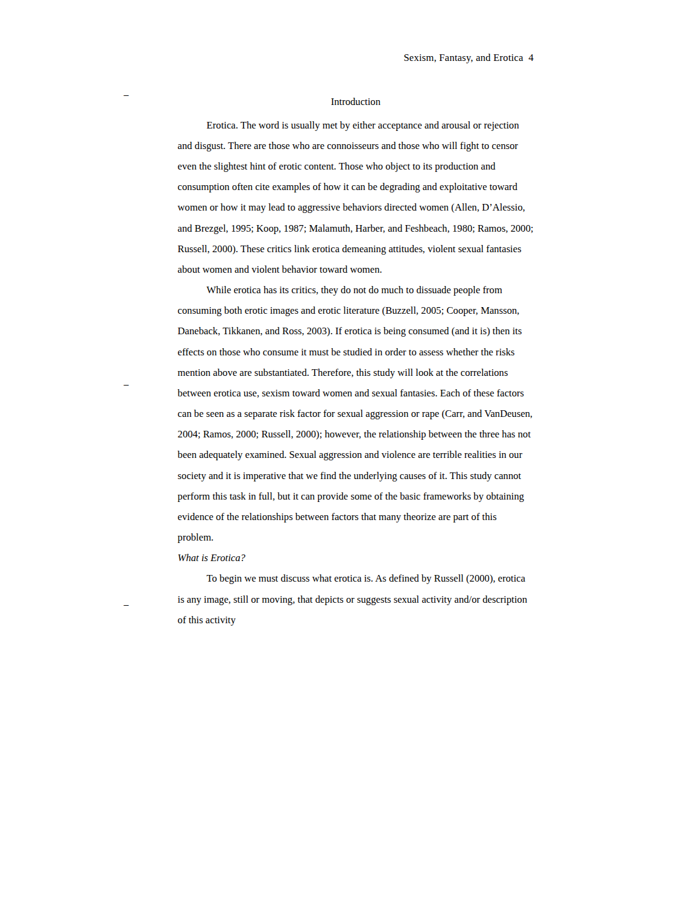–
–
–
Sexism, Fantasy, and Erotica 4
Introduction
Erotica. The word is usually met by either acceptance and arousal or rejection and disgust. There are those who are connoisseurs and those who will fight to censor even the slightest hint of erotic content. Those who object to its production and consumption often cite examples of how it can be degrading and exploitative toward women or how it may lead to aggressive behaviors directed women (Allen, D’Alessio, and Brezgel, 1995; Koop, 1987; Malamuth, Harber, and Feshbeach, 1980; Ramos, 2000; Russell, 2000). These critics link erotica demeaning attitudes, violent sexual fantasies about women and violent behavior toward women.
While erotica has its critics, they do not do much to dissuade people from consuming both erotic images and erotic literature (Buzzell, 2005; Cooper, Mansson, Daneback, Tikkanen, and Ross, 2003). If erotica is being consumed (and it is) then its effects on those who consume it must be studied in order to assess whether the risks mention above are substantiated. Therefore, this study will look at the correlations between erotica use, sexism toward women and sexual fantasies. Each of these factors can be seen as a separate risk factor for sexual aggression or rape (Carr, and VanDeusen, 2004; Ramos, 2000; Russell, 2000); however, the relationship between the three has not been adequately examined. Sexual aggression and violence are terrible realities in our society and it is imperative that we find the underlying causes of it. This study cannot perform this task in full, but it can provide some of the basic frameworks by obtaining evidence of the relationships between factors that many theorize are part of this problem.
What is Erotica?
To begin we must discuss what erotica is. As defined by Russell (2000), erotica is any image, still or moving, that depicts or suggests sexual activity and/or description of this activity